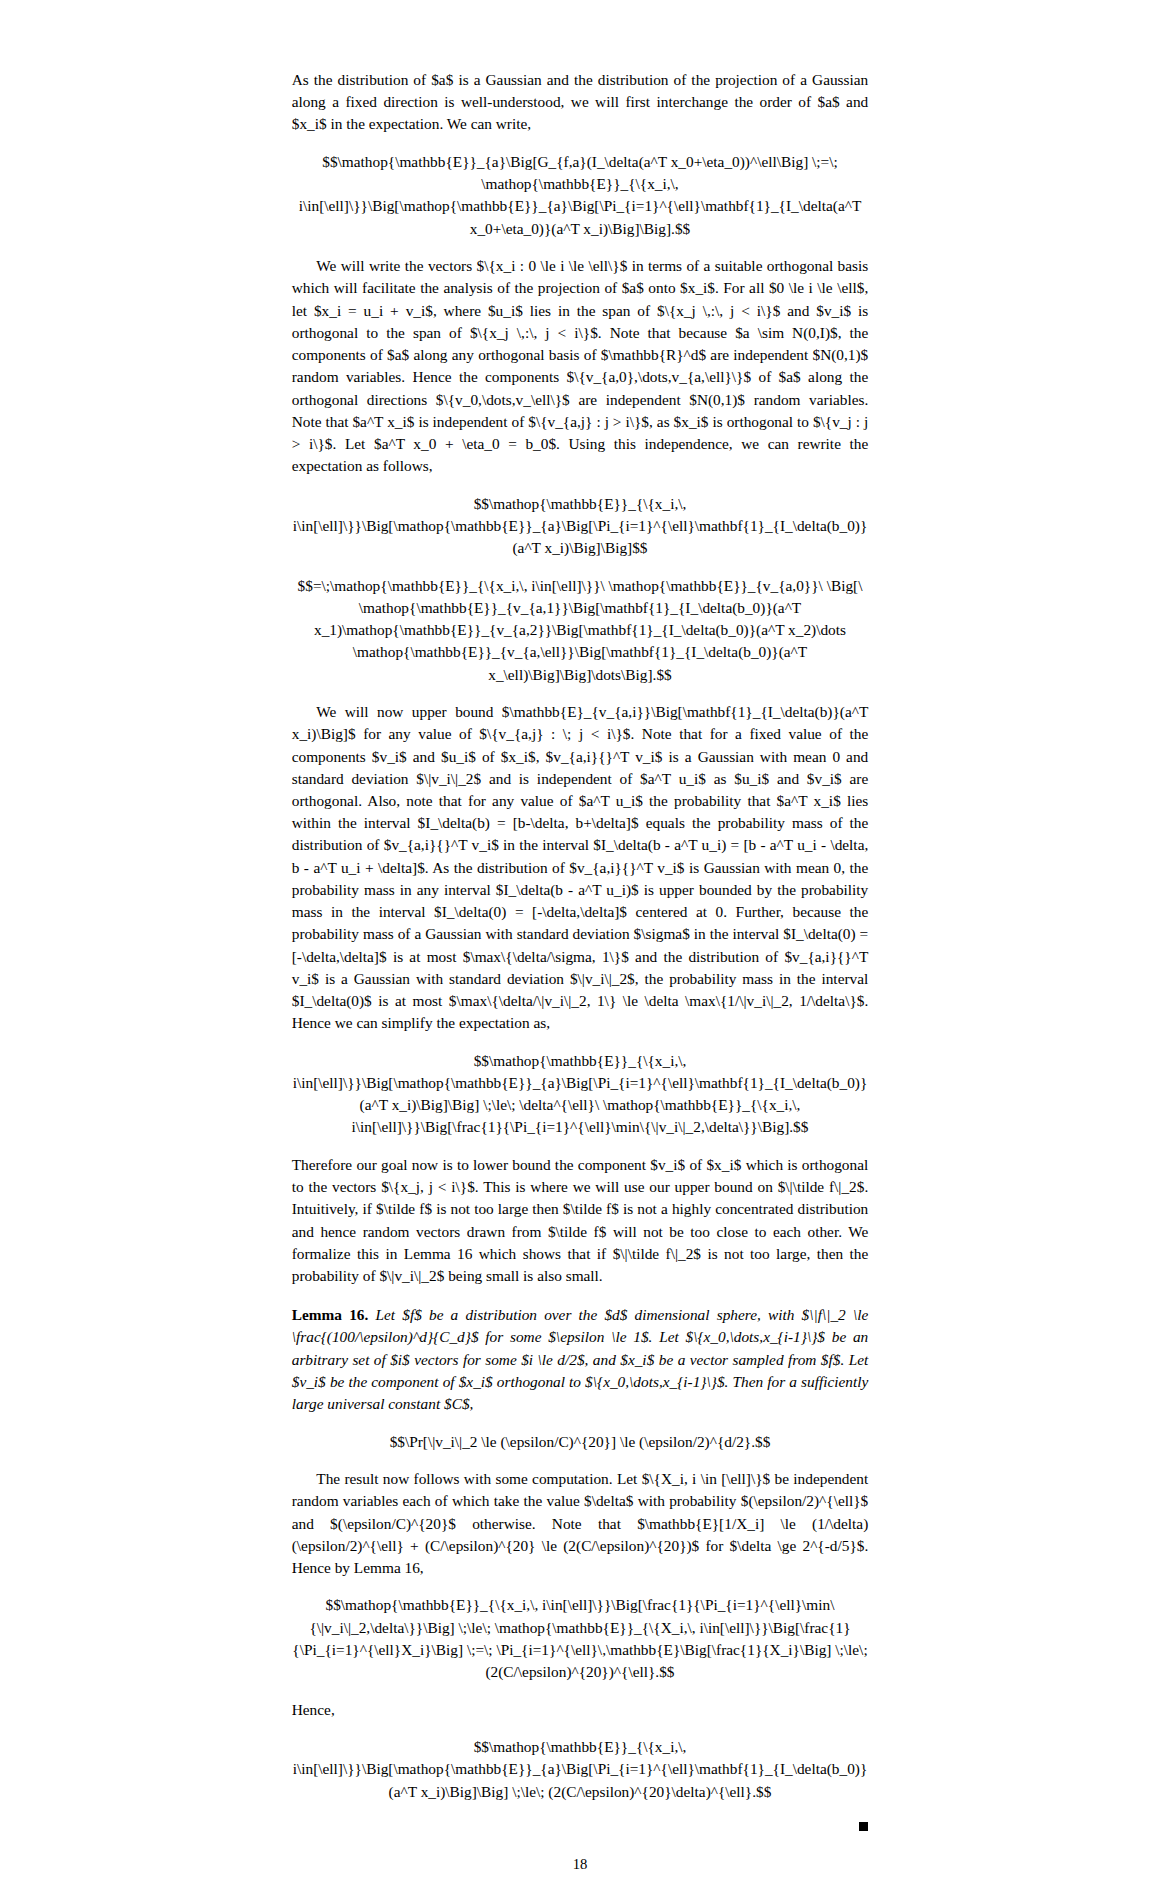As the distribution of $a$ is a Gaussian and the distribution of the projection of a Gaussian along a fixed direction is well-understood, we will first interchange the order of $a$ and $x_i$ in the expectation. We can write,
$$\mathop{\mathbb{E}}_{a}\Big[G_{f,a}(I_\delta(a^T x_0+\eta_0))^\ell\Big] \;=\; \mathop{\mathbb{E}}_{\{x_i,\, i\in[\ell]\}}\Big[\mathop{\mathbb{E}}_{a}\Big[\Pi_{i=1}^{\ell}\mathbf{1}_{I_\delta(a^T x_0+\eta_0)}(a^T x_i)\Big]\Big].$$
We will write the vectors $\{x_i : 0 \le i \le \ell\}$ in terms of a suitable orthogonal basis which will facilitate the analysis of the projection of $a$ onto $x_i$. For all $0 \le i \le \ell$, let $x_i = u_i + v_i$, where $u_i$ lies in the span of $\{x_j \,:\, j < i\}$ and $v_i$ is orthogonal to the span of $\{x_j \,:\, j < i\}$. Note that because $a \sim N(0,I)$, the components of $a$ along any orthogonal basis of $\mathbb{R}^d$ are independent $N(0,1)$ random variables. Hence the components $\{v_{a,0},\dots,v_{a,\ell}\}$ of $a$ along the orthogonal directions $\{v_0,\dots,v_\ell\}$ are independent $N(0,1)$ random variables. Note that $a^T x_i$ is independent of $\{v_{a,j} : j > i\}$, as $x_i$ is orthogonal to $\{v_j : j > i\}$. Let $a^T x_0 + \eta_0 = b_0$. Using this independence, we can rewrite the expectation as follows,
$$\mathop{\mathbb{E}}_{\{x_i,\, i\in[\ell]\}}\Big[\mathop{\mathbb{E}}_{a}\Big[\Pi_{i=1}^{\ell}\mathbf{1}_{I_\delta(b_0)}(a^T x_i)\Big]\Big]$$
$$=\;\mathop{\mathbb{E}}_{\{x_i,\, i\in[\ell]\}}\ \mathop{\mathbb{E}}_{v_{a,0}}\ \Big[\ \mathop{\mathbb{E}}_{v_{a,1}}\Big[\mathbf{1}_{I_\delta(b_0)}(a^T x_1)\mathop{\mathbb{E}}_{v_{a,2}}\Big[\mathbf{1}_{I_\delta(b_0)}(a^T x_2)\dots \mathop{\mathbb{E}}_{v_{a,\ell}}\Big[\mathbf{1}_{I_\delta(b_0)}(a^T x_\ell)\Big]\Big]\dots\Big].$$
We will now upper bound $\mathbb{E}_{v_{a,i}}\Big[\mathbf{1}_{I_\delta(b)}(a^T x_i)\Big]$ for any value of $\{v_{a,j} : \; j < i\}$. Note that for a fixed value of the components $v_i$ and $u_i$ of $x_i$, $v_{a,i}{}^T v_i$ is a Gaussian with mean 0 and standard deviation $\|v_i\|_2$ and is independent of $a^T u_i$ as $u_i$ and $v_i$ are orthogonal. Also, note that for any value of $a^T u_i$ the probability that $a^T x_i$ lies within the interval $I_\delta(b) = [b-\delta, b+\delta]$ equals the probability mass of the distribution of $v_{a,i}{}^T v_i$ in the interval $I_\delta(b - a^T u_i) = [b - a^T u_i - \delta, b - a^T u_i + \delta]$. As the distribution of $v_{a,i}{}^T v_i$ is Gaussian with mean 0, the probability mass in any interval $I_\delta(b - a^T u_i)$ is upper bounded by the probability mass in the interval $I_\delta(0) = [-\delta,\delta]$ centered at 0. Further, because the probability mass of a Gaussian with standard deviation $\sigma$ in the interval $I_\delta(0) = [-\delta,\delta]$ is at most $\max\{\delta/\sigma, 1\}$ and the distribution of $v_{a,i}{}^T v_i$ is a Gaussian with standard deviation $\|v_i\|_2$, the probability mass in the interval $I_\delta(0)$ is at most $\max\{\delta/\|v_i\|_2, 1\} \le \delta \max\{1/\|v_i\|_2, 1/\delta\}$. Hence we can simplify the expectation as,
$$\mathop{\mathbb{E}}_{\{x_i,\, i\in[\ell]\}}\Big[\mathop{\mathbb{E}}_{a}\Big[\Pi_{i=1}^{\ell}\mathbf{1}_{I_\delta(b_0)}(a^T x_i)\Big]\Big] \;\le\; \delta^{\ell}\ \mathop{\mathbb{E}}_{\{x_i,\, i\in[\ell]\}}\Big[\frac{1}{\Pi_{i=1}^{\ell}\min\{\|v_i\|_2,\delta\}}\Big].$$
Therefore our goal now is to lower bound the component $v_i$ of $x_i$ which is orthogonal to the vectors $\{x_j, j < i\}$. This is where we will use our upper bound on $\|\tilde f\|_2$. Intuitively, if $\tilde f$ is not too large then $\tilde f$ is not a highly concentrated distribution and hence random vectors drawn from $\tilde f$ will not be too close to each other. We formalize this in Lemma 16 which shows that if $\|\tilde f\|_2$ is not too large, then the probability of $\|v_i\|_2$ being small is also small.
Lemma 16. Let $f$ be a distribution over the $d$ dimensional sphere, with $\|f\|_2 \le \frac{(100/\epsilon)^d}{C_d}$ for some $\epsilon \le 1$. Let $\{x_0,\dots,x_{i-1}\}$ be an arbitrary set of $i$ vectors for some $i \le d/2$, and $x_i$ be a vector sampled from $f$. Let $v_i$ be the component of $x_i$ orthogonal to $\{x_0,\dots,x_{i-1}\}$. Then for a sufficiently large universal constant $C$,
$$\Pr[\|v_i\|_2 \le (\epsilon/C)^{20}] \le (\epsilon/2)^{d/2}.$$
The result now follows with some computation. Let $\{X_i, i \in [\ell]\}$ be independent random variables each of which take the value $\delta$ with probability $(\epsilon/2)^{\ell}$ and $(\epsilon/C)^{20}$ otherwise. Note that $\mathbb{E}[1/X_i] \le (1/\delta)(\epsilon/2)^{\ell} + (C/\epsilon)^{20} \le (2(C/\epsilon)^{20})$ for $\delta \ge 2^{-d/5}$. Hence by Lemma 16,
$$\mathop{\mathbb{E}}_{\{x_i,\, i\in[\ell]\}}\Big[\frac{1}{\Pi_{i=1}^{\ell}\min\{\|v_i\|_2,\delta\}}\Big] \;\le\; \mathop{\mathbb{E}}_{\{X_i,\, i\in[\ell]\}}\Big[\frac{1}{\Pi_{i=1}^{\ell}X_i}\Big] \;=\; \Pi_{i=1}^{\ell}\,\mathbb{E}\Big[\frac{1}{X_i}\Big] \;\le\; (2(C/\epsilon)^{20})^{\ell}.$$
Hence,
$$\mathop{\mathbb{E}}_{\{x_i,\, i\in[\ell]\}}\Big[\mathop{\mathbb{E}}_{a}\Big[\Pi_{i=1}^{\ell}\mathbf{1}_{I_\delta(b_0)}(a^T x_i)\Big]\Big] \;\le\; (2(C/\epsilon)^{20}\delta)^{\ell}.$$
18